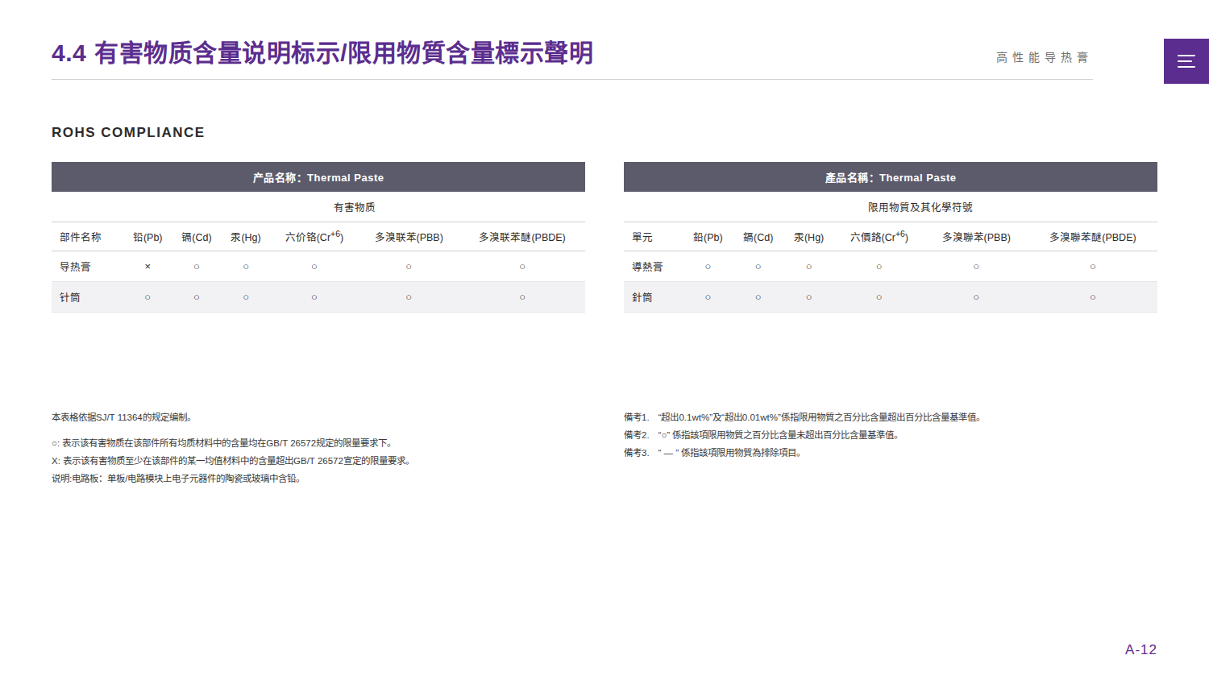4.4有害物质含量说明标示/限用物質含量標示聲明
高性能导热膏
ROHS COMPLIANCE
产品名称：Thermal Paste
| | 有害物质 |
| --- | --- |
| 部件名称 | 铅(Pb) | 镉(Cd) | 汞(Hg) | 六价铬(Cr +6 ) | 多溴联苯(PBB) | 多溴联苯醚(PBDE) |
| 导热膏 | × | ○ | ○ | ○ | ○ | ○ |
| 针筒 | ○ | ○ | ○ | ○ | ○ | ○ |
本表格依据SJ/T 11364的规定编制。
○: 表示该有害物质在该部件所有均质材料中的含量均在GB/T 26572规定的限量要求下。
X: 表示该有害物质至少在该部件的某一均值材料中的含量超出GB/T 26572宣定的限量要求。
说明:电路板：单板/电路模块上电子元器件的陶瓷或玻璃中含铅。
產品名稱：Thermal Paste
| | 限用物質及其化學符號 |
| --- | --- |
| 單元 | 鉛(Pb) | 鎘(Cd) | 汞(Hg) | 六價鉻(Cr +6 ) | 多溴聯苯(PBB) | 多溴聯苯醚(PBDE) |
| 導熱膏 | ○ | ○ | ○ | ○ | ○ | ○ |
| 針筒 | ○ | ○ | ○ | ○ | ○ | ○ |
備考1.　“超出0.1wt%”及“超出0.01wt%”係指限用物質之百分比含量超出百分比含量基準值。
備考2.　“○” 係指該項限用物質之百分比含量未超出百分比含量基準值。
備考3.　“ — ” 係指該項限用物質為排除項目。
A-12